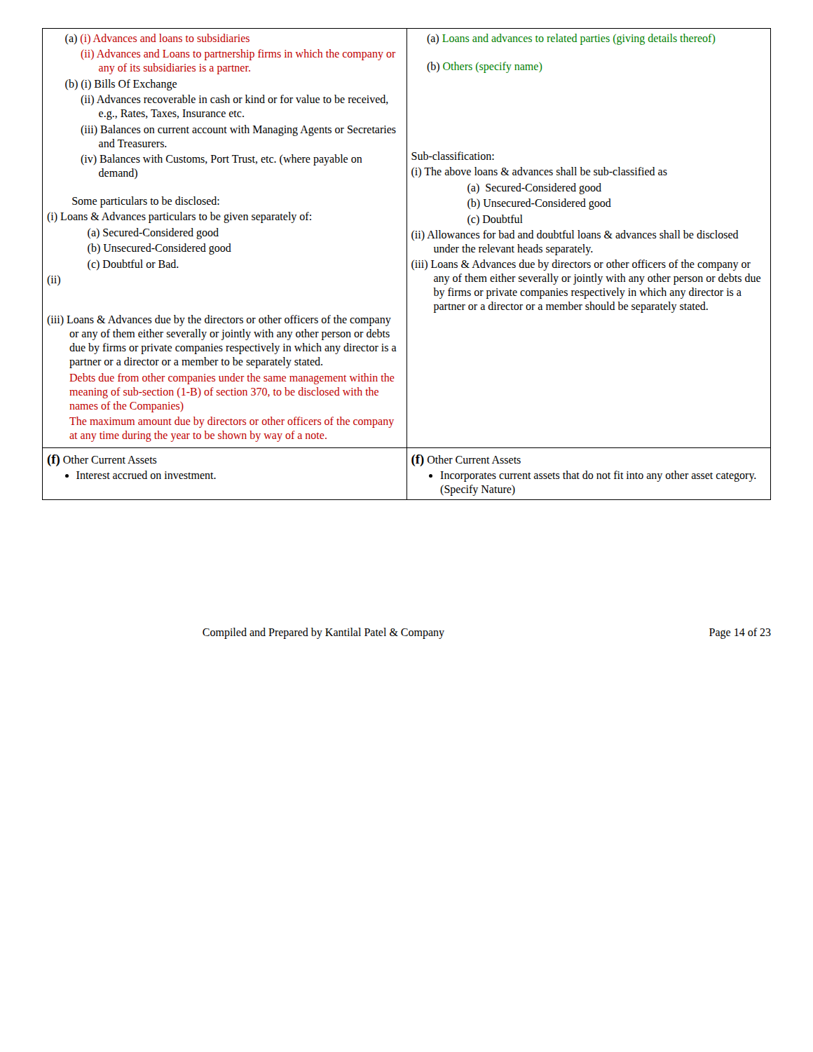| (a) (i) Advances and loans to subsidiaries (ii) Advances and Loans to partnership firms in which the company or any of its subsidiaries is a partner. (b) (i) Bills Of Exchange (ii) Advances recoverable in cash or kind or for value to be received, e.g., Rates, Taxes, Insurance etc. (iii) Balances on current account with Managing Agents or Secretaries and Treasurers. (iv) Balances with Customs, Port Trust, etc. (where payable on demand) Some particulars to be disclosed: (i) Loans & Advances particulars to be given separately of: (a) Secured-Considered good (b) Unsecured-Considered good (c) Doubtful or Bad. (ii) (iii) Loans & Advances due by the directors or other officers of the company or any of them either severally or jointly with any other person or debts due by firms or private companies respectively in which any director is a partner or a director or a member to be separately stated. Debts due from other companies under the same management within the meaning of sub-section (1-B) of section 370, to be disclosed with the names of the Companies) The maximum amount due by directors or other officers of the company at any time during the year to be shown by way of a note. | (a) Loans and advances to related parties (giving details thereof) (b) Others (specify name) Sub-classification: (i) The above loans & advances shall be sub-classified as (a) Secured-Considered good (b) Unsecured-Considered good (c) Doubtful (ii) Allowances for bad and doubtful loans & advances shall be disclosed under the relevant heads separately. (iii) Loans & Advances due by directors or other officers of the company or any of them either severally or jointly with any other person or debts due by firms or private companies respectively in which any director is a partner or a director or a member should be separately stated. |
| (f) Other Current Assets Interest accrued on investment. | (f) Other Current Assets Incorporates current assets that do not fit into any other asset category. (Specify Nature) |
Compiled and Prepared by Kantilal Patel & Company Page 14 of 23